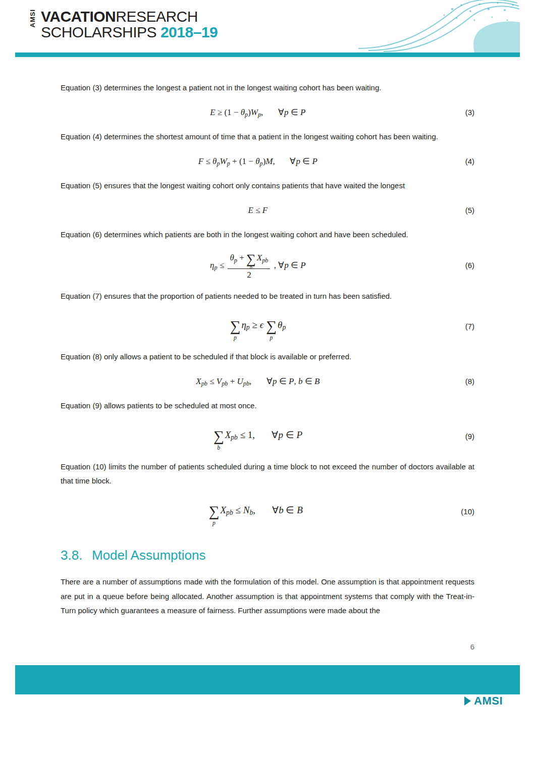AMSI
VACATION RESEARCH
SCHOLARSHIPS 2018–19
Equation (3) determines the longest a patient not in the longest waiting cohort has been waiting.
E ≥ (1 − θp) Wp, ∀p ∈ P
(3)
Equation (4) determines the shortest amount of time that a patient in the longest waiting cohort has been waiting.
F ≤ θpWp + (1 − θp) M, ∀p ∈ P
(4)
Equation (5) ensures that the longest waiting cohort only contains patients that have waited the longest
E ≤ F
(5)
Equation (6) determines which patients are both in the longest waiting cohort and have been scheduled.
ηp ≤ θp + ∑b Xpb 2 , ∀p ∈ P
(6)
Equation (7) ensures that the proportion of patients needed to be treated in turn has been satisfied.
∑p ηp ≥ ϵ ∑p θp
(7)
Equation (8) only allows a patient to be scheduled if that block is available or preferred.
Xpb ≤ Vpb + Upb, ∀p ∈ P, b ∈ B
(8)
Equation (9) allows patients to be scheduled at most once.
∑b Xpb ≤ 1, ∀p ∈ P
(9)
Equation (10) limits the number of patients scheduled during a time block to not exceed the number of doctors available at that time block.
∑p Xpb ≤ Nb, ∀b ∈ B
(10)
3.8. Model Assumptions
There are a number of assumptions made with the formulation of this model. One assumption is that appointment requests are put in a queue before being allocated. Another assumption is that appointment systems that comply with the Treat-in-Turn policy which guarantees a measure of fairness. Further assumptions were made about the
6
AMSI